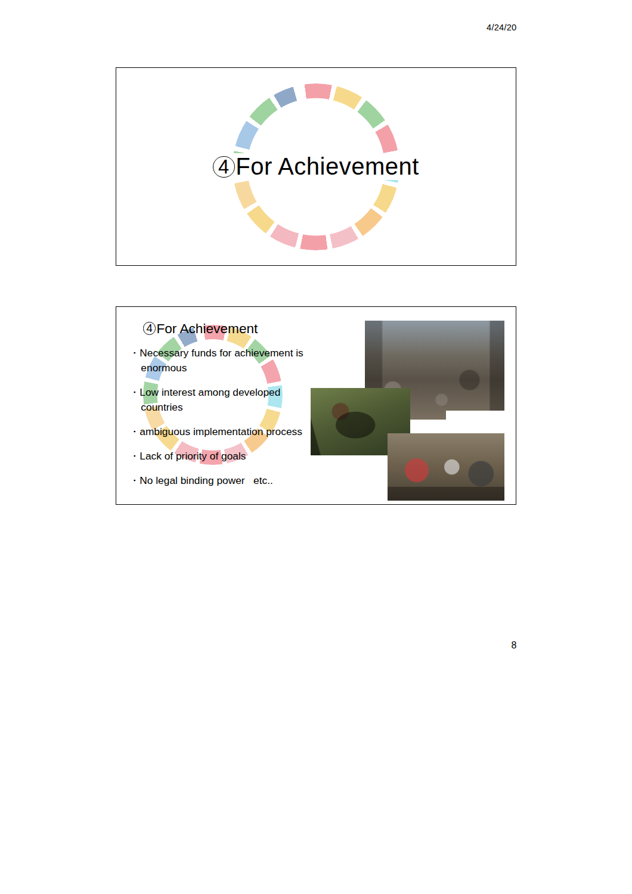4/24/20
4 For Achievement
4 For Achievement
Necessary funds for achievement is enormous
Low interest among developed countries
ambiguous implementation process
Lack of priority of goals
No legal binding power etc..
8